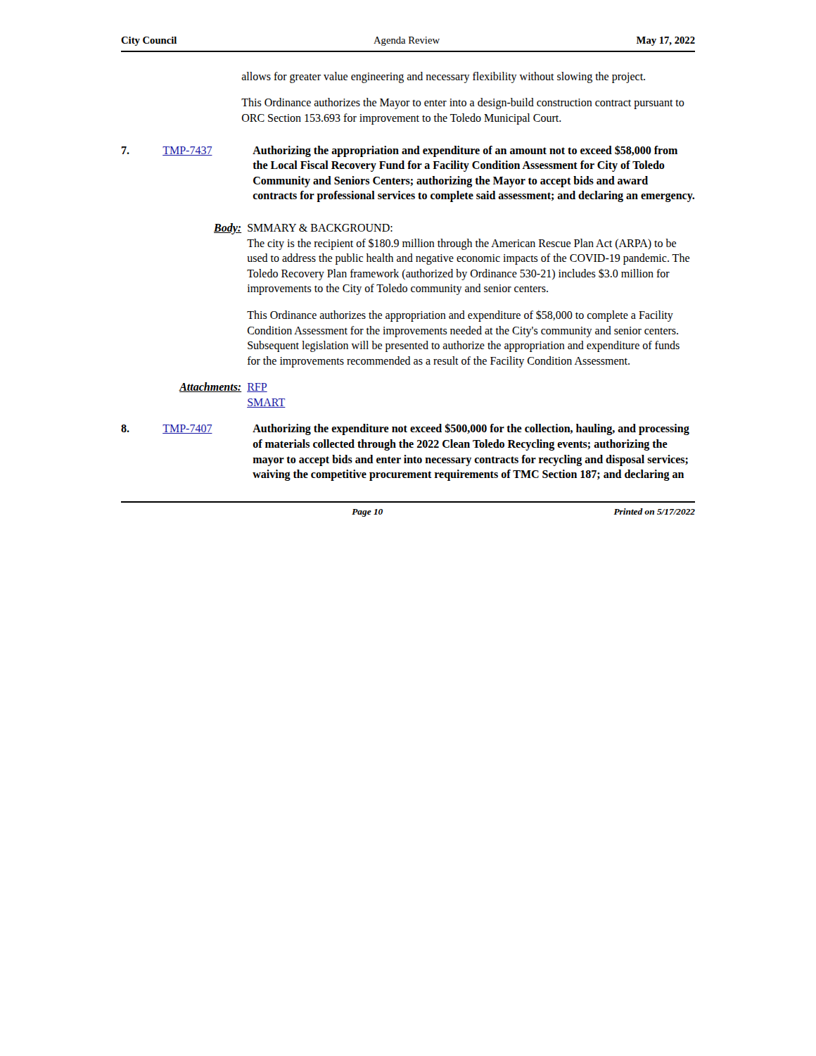City Council
Agenda Review
May 17, 2022
allows for greater value engineering and necessary flexibility without slowing the project.
This Ordinance authorizes the Mayor to enter into a design-build construction contract pursuant to ORC Section 153.693 for improvement to the Toledo Municipal Court.
7.
TMP-7437
Authorizing the appropriation and expenditure of an amount not to exceed $58,000 from the Local Fiscal Recovery Fund for a Facility Condition Assessment for City of Toledo Community and Seniors Centers; authorizing the Mayor to accept bids and award contracts for professional services to complete said assessment; and declaring an emergency.
Body:
SMMARY & BACKGROUND:
The city is the recipient of $180.9 million through the American Rescue Plan Act (ARPA) to be used to address the public health and negative economic impacts of the COVID-19 pandemic. The Toledo Recovery Plan framework (authorized by Ordinance 530-21) includes $3.0 million for improvements to the City of Toledo community and senior centers.
This Ordinance authorizes the appropriation and expenditure of $58,000 to complete a Facility Condition Assessment for the improvements needed at the City's community and senior centers. Subsequent legislation will be presented to authorize the appropriation and expenditure of funds for the improvements recommended as a result of the Facility Condition Assessment.
Attachments:
RFP SMART
8.
TMP-7407
Authorizing the expenditure not exceed $500,000 for the collection, hauling, and processing of materials collected through the 2022 Clean Toledo Recycling events; authorizing the mayor to accept bids and enter into necessary contracts for recycling and disposal services; waiving the competitive procurement requirements of TMC Section 187; and declaring an
Page 10
Printed on 5/17/2022